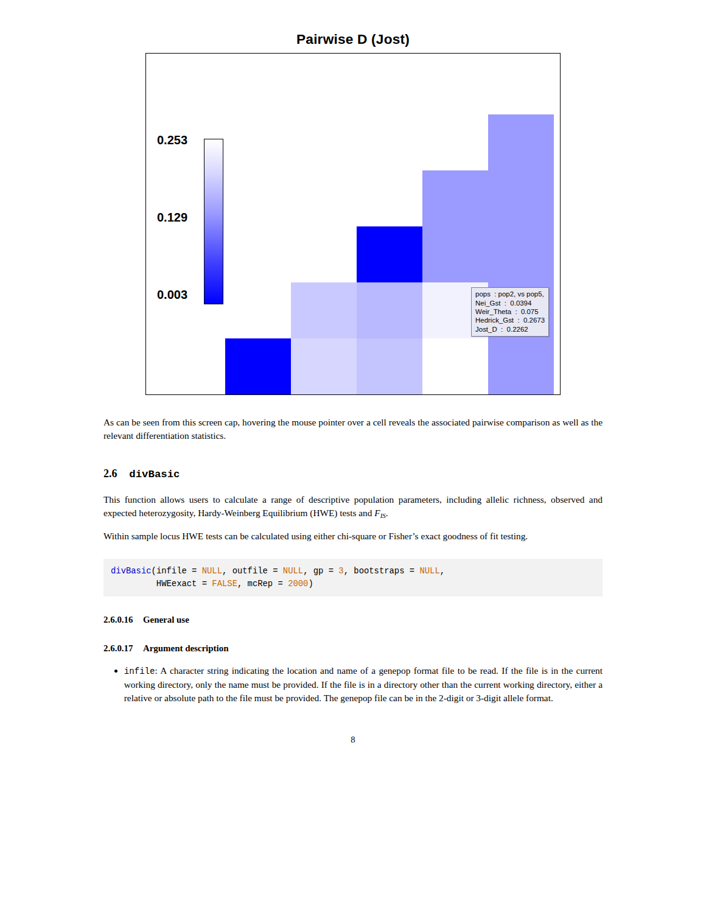Pairwise D (Jost)
0.253
0.129
0.003
pops : pop2, vs pop5,
Nei_Gst : 0.0394
Weir_Theta : 0.075
Hedrick_Gst : 0.2673
Jost_D : 0.2262
As can be seen from this screen cap, hovering the mouse pointer over a cell reveals the associated pairwise comparison as well as the relevant differentiation statistics.
2.6 divBasic
This function allows users to calculate a range of descriptive population parameters, including allelic richness, observed and expected heterozygosity, Hardy-Weinberg Equilibrium (HWE) tests and FIS.
Within sample locus HWE tests can be calculated using either chi-square or Fisher’s exact goodness of fit testing.
divBasic(infile = NULL, outfile = NULL, gp = 3, bootstraps = NULL,
         HWEexact = FALSE, mcRep = 2000)
2.6.0.16 General use
2.6.0.17 Argument description
infile: A character string indicating the location and name of a genepop format file to be read. If the file is in the current working directory, only the name must be provided. If the file is in a directory other than the current working directory, either a relative or absolute path to the file must be provided. The genepop file can be in the 2-digit or 3-digit allele format.
8